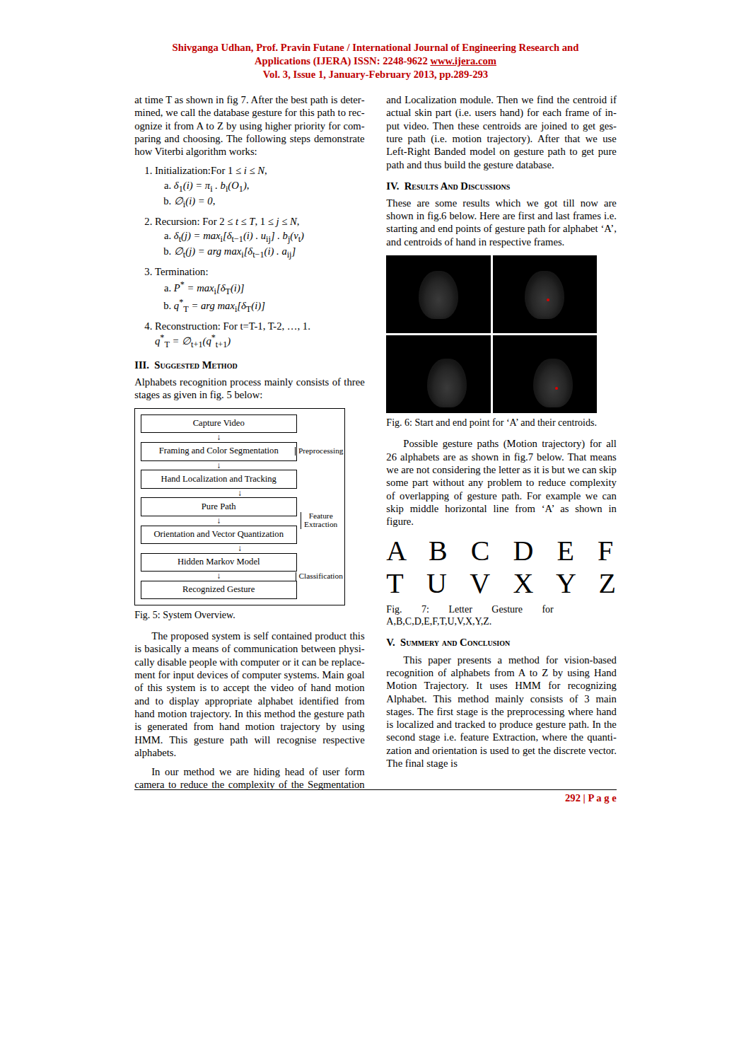Shivganga Udhan, Prof. Pravin Futane / International Journal of Engineering Research and
Applications (IJERA) ISSN: 2248-9622 www.ijera.com
Vol. 3, Issue 1, January-February 2013, pp.289-293
at time T as shown in fig 7. After the best path is determined, we call the database gesture for this path to recognize it from A to Z by using higher priority for comparing and choosing. The following steps demonstrate how Viterbi algorithm works:
Initialization:For 1 ≤ i ≤ N,
δ1(i) = πi . bi(O1),
∅i(i) = 0,
Recursion: For 2 ≤ t ≤ T, 1 ≤ j ≤ N,
δt(j) = maxi[δt−1(i) . uij] . bj(vt)
∅t(j) = arg maxi[δt−1(i) . aij]
Termination:
P* = maxi[δT(i)]
q*T = arg maxi[δT(i)]
Reconstruction: For t=T-1, T-2, …, 1.
q*T = ∅t+1(q*t+1)
III. Suggested Method
Alphabets recognition process mainly consists of three stages as given in fig. 5 below:
Capture Video
↓
Framing and Color Segmentation
↓
Hand Localization and Tracking
Preprocessing
↓
Pure Path
↓
Orientation and Vector Quantization
Feature
Extraction
↓
Hidden Markov Model
↓
Recognized Gesture
Classification
Fig. 5: System Overview.
The proposed system is self contained product this is basically a means of communication between physically disable people with computer or it can be replacement for input devices of computer systems. Main goal of this system is to accept the video of hand motion and to display appropriate alphabet identified from hand motion trajectory. In this method the gesture path is generated from hand motion trajectory by using HMM. This gesture path will recognise respective alphabets.
In our method we are hiding head of user form camera to reduce the complexity of the Segmentation and Localization module. Then we find the centroid if actual skin part (i.e. users hand) for each frame of input video. Then these centroids are joined to get gesture path (i.e. motion trajectory). After that we use Left-Right Banded model on gesture path to get pure path and thus build the gesture database.
IV. Results And Discussions
These are some results which we got till now are shown in fig.6 below. Here are first and last frames i.e. starting and end points of gesture path for alphabet ‘A’, and centroids of hand in respective frames.
Fig. 6: Start and end point for ‘A’ and their centroids.
Possible gesture paths (Motion trajectory) for all 26 alphabets are as shown in fig.7 below. That means we are not considering the letter as it is but we can skip some part without any problem to reduce complexity of overlapping of gesture path. For example we can skip middle horizontal line from ‘A’ as shown in figure.
A B C D E F
T U V X Y Z
Fig. 7: Letter Gesture for A,B,C,D,E,F,T,U,V,X,Y,Z.
V. Summery and Conclusion
This paper presents a method for vision-based recognition of alphabets from A to Z by using Hand Motion Trajectory. It uses HMM for recognizing Alphabet. This method mainly consists of 3 main stages. The first stage is the preprocessing where hand is localized and tracked to produce gesture path. In the second stage i.e. feature Extraction, where the quantization and orientation is used to get the discrete vector. The final stage is
292 | P a g e